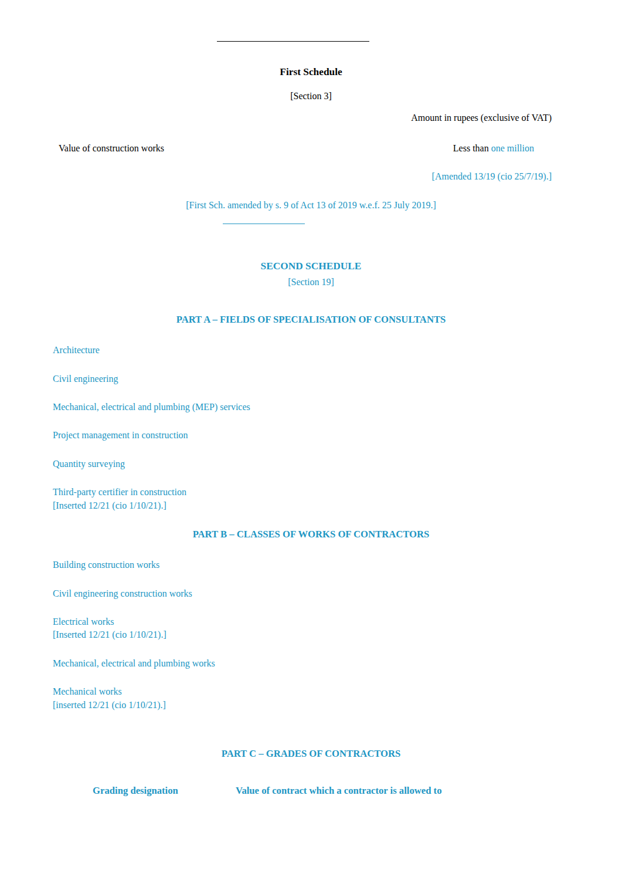First Schedule
[Section 3]
Amount in rupees (exclusive of VAT)
Value of construction works Less than one million
[Amended 13/19 (cio 25/7/19).]
[First Sch. amended by s. 9 of Act 13 of 2019 w.e.f. 25 July 2019.]
SECOND SCHEDULE
[Section 19]
PART A – FIELDS OF SPECIALISATION OF CONSULTANTS
Architecture
Civil engineering
Mechanical, electrical and plumbing (MEP) services
Project management in construction
Quantity surveying
Third-party certifier in construction[Inserted 12/21 (cio 1/10/21).]
PART B – CLASSES OF WORKS OF CONTRACTORS
Building construction works
Civil engineering construction works
Electrical works[Inserted 12/21 (cio 1/10/21).]
Mechanical, electrical and plumbing works
Mechanical works[inserted 12/21 (cio 1/10/21).]
PART C – GRADES OF CONTRACTORS
| Grading designation | Value of contract which a contractor is allowed to |
| --- | --- |